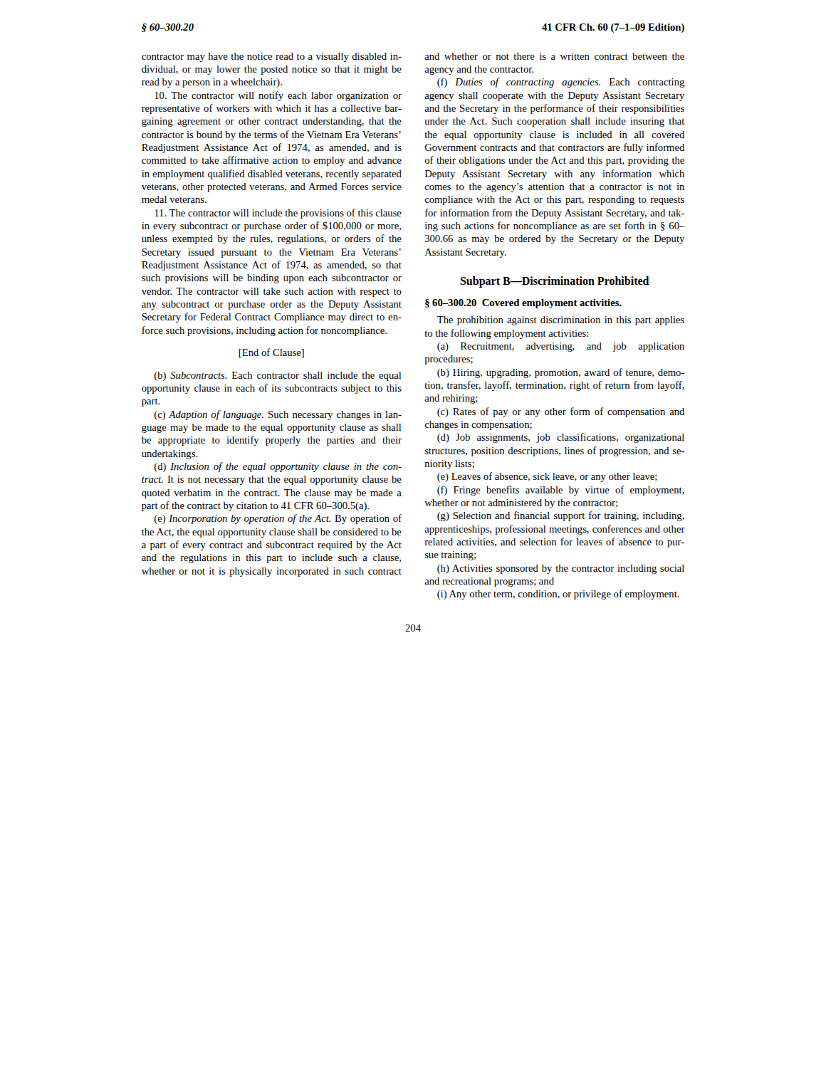§ 60–300.20 41 CFR Ch. 60 (7–1–09 Edition)
contractor may have the notice read to a visually disabled individual, or may lower the posted notice so that it might be read by a person in a wheelchair).
10. The contractor will notify each labor organization or representative of workers with which it has a collective bargaining agreement or other contract understanding, that the contractor is bound by the terms of the Vietnam Era Veterans’ Readjustment Assistance Act of 1974, as amended, and is committed to take affirmative action to employ and advance in employment qualified disabled veterans, recently separated veterans, other protected veterans, and Armed Forces service medal veterans.
11. The contractor will include the provisions of this clause in every subcontract or purchase order of $100,000 or more, unless exempted by the rules, regulations, or orders of the Secretary issued pursuant to the Vietnam Era Veterans’ Readjustment Assistance Act of 1974, as amended, so that such provisions will be binding upon each subcontractor or vendor. The contractor will take such action with respect to any subcontract or purchase order as the Deputy Assistant Secretary for Federal Contract Compliance may direct to enforce such provisions, including action for noncompliance.
[End of Clause]
(b) Subcontracts. Each contractor shall include the equal opportunity clause in each of its subcontracts subject to this part.
(c) Adaption of language. Such necessary changes in language may be made to the equal opportunity clause as shall be appropriate to identify properly the parties and their undertakings.
(d) Inclusion of the equal opportunity clause in the contract. It is not necessary that the equal opportunity clause be quoted verbatim in the contract. The clause may be made a part of the contract by citation to 41 CFR 60–300.5(a).
(e) Incorporation by operation of the Act. By operation of the Act, the equal opportunity clause shall be considered to be a part of every contract and subcontract required by the Act and the regulations in this part to include such a clause, whether or not it is physically incorporated in such contract and whether or not there is a written contract between the agency and the contractor.
(f) Duties of contracting agencies. Each contracting agency shall cooperate with the Deputy Assistant Secretary and the Secretary in the performance of their responsibilities under the Act. Such cooperation shall include insuring that the equal opportunity clause is included in all covered Government contracts and that contractors are fully informed of their obligations under the Act and this part, providing the Deputy Assistant Secretary with any information which comes to the agency’s attention that a contractor is not in compliance with the Act or this part, responding to requests for information from the Deputy Assistant Secretary, and taking such actions for noncompliance as are set forth in § 60–300.66 as may be ordered by the Secretary or the Deputy Assistant Secretary.
Subpart B—Discrimination Prohibited
§ 60–300.20 Covered employment activities.
The prohibition against discrimination in this part applies to the following employment activities:
(a) Recruitment, advertising, and job application procedures;
(b) Hiring, upgrading, promotion, award of tenure, demotion, transfer, layoff, termination, right of return from layoff, and rehiring;
(c) Rates of pay or any other form of compensation and changes in compensation;
(d) Job assignments, job classifications, organizational structures, position descriptions, lines of progression, and seniority lists;
(e) Leaves of absence, sick leave, or any other leave;
(f) Fringe benefits available by virtue of employment, whether or not administered by the contractor;
(g) Selection and financial support for training, including, apprenticeships, professional meetings, conferences and other related activities, and selection for leaves of absence to pursue training;
(h) Activities sponsored by the contractor including social and recreational programs; and
(i) Any other term, condition, or privilege of employment.
204